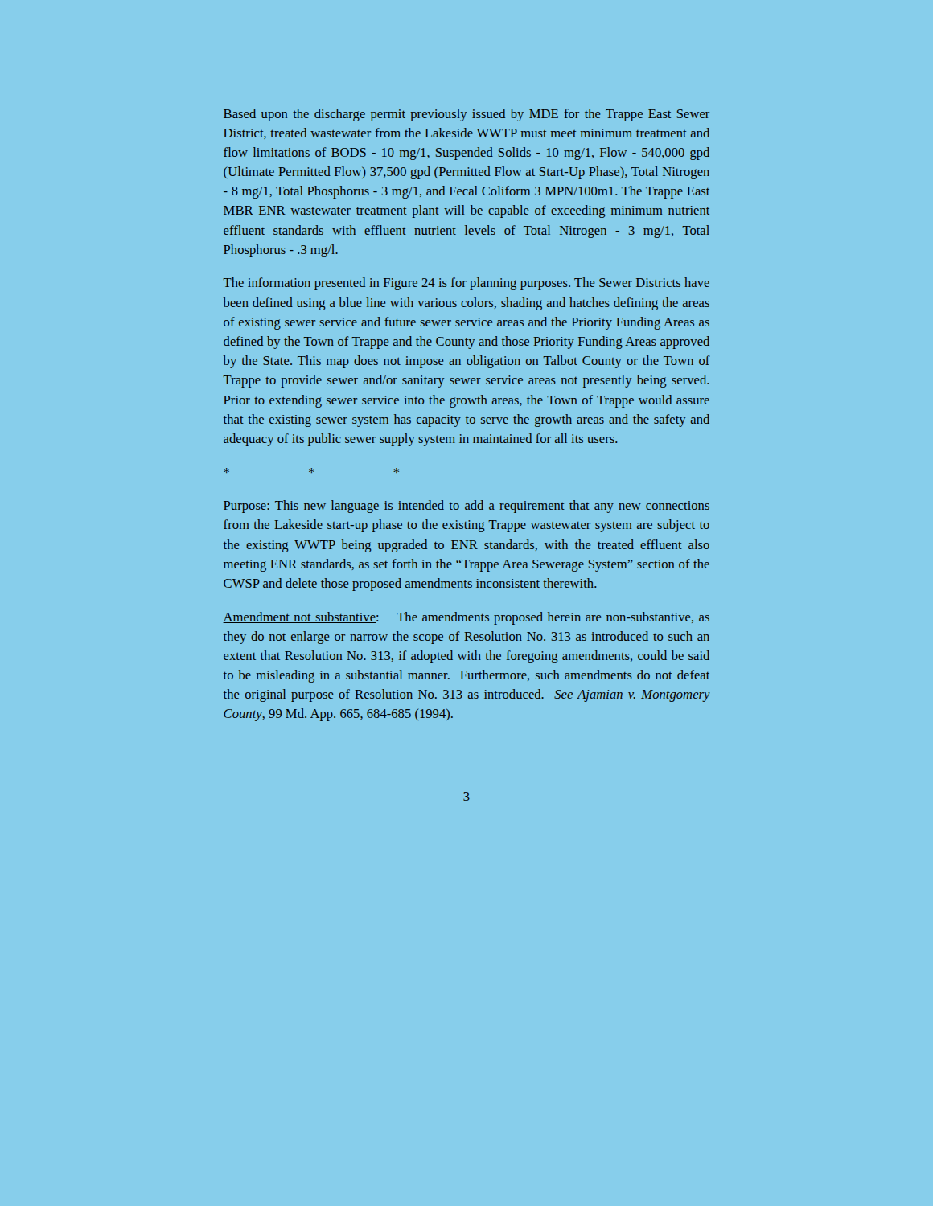Based upon the discharge permit previously issued by MDE for the Trappe East Sewer District, treated wastewater from the Lakeside WWTP must meet minimum treatment and flow limitations of BODS - 10 mg/1, Suspended Solids - 10 mg/1, Flow - 540,000 gpd (Ultimate Permitted Flow) 37,500 gpd (Permitted Flow at Start-Up Phase), Total Nitrogen - 8 mg/1, Total Phosphorus - 3 mg/1, and Fecal Coliform 3 MPN/100m1. The Trappe East MBR ENR wastewater treatment plant will be capable of exceeding minimum nutrient effluent standards with effluent nutrient levels of Total Nitrogen - 3 mg/1, Total Phosphorus - .3 mg/l.
The information presented in Figure 24 is for planning purposes. The Sewer Districts have been defined using a blue line with various colors, shading and hatches defining the areas of existing sewer service and future sewer service areas and the Priority Funding Areas as defined by the Town of Trappe and the County and those Priority Funding Areas approved by the State. This map does not impose an obligation on Talbot County or the Town of Trappe to provide sewer and/or sanitary sewer service areas not presently being served. Prior to extending sewer service into the growth areas, the Town of Trappe would assure that the existing sewer system has capacity to serve the growth areas and the safety and adequacy of its public sewer supply system in maintained for all its users.
***
Purpose: This new language is intended to add a requirement that any new connections from the Lakeside start-up phase to the existing Trappe wastewater system are subject to the existing WWTP being upgraded to ENR standards, with the treated effluent also meeting ENR standards, as set forth in the “Trappe Area Sewerage System” section of the CWSP and delete those proposed amendments inconsistent therewith.
Amendment not substantive: The amendments proposed herein are non-substantive, as they do not enlarge or narrow the scope of Resolution No. 313 as introduced to such an extent that Resolution No. 313, if adopted with the foregoing amendments, could be said to be misleading in a substantial manner. Furthermore, such amendments do not defeat the original purpose of Resolution No. 313 as introduced. See Ajamian v. Montgomery County, 99 Md. App. 665, 684-685 (1994).
3